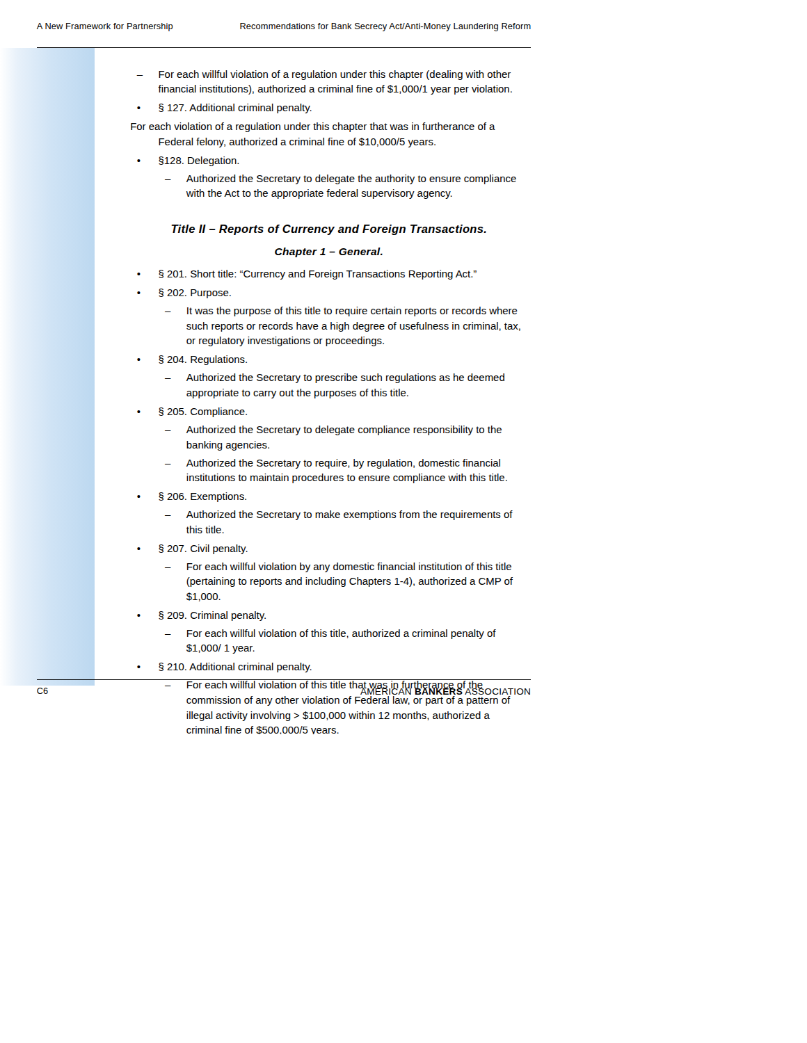A New Framework for Partnership
Recommendations for Bank Secrecy Act/Anti-Money Laundering Reform
For each willful violation of a regulation under this chapter (dealing with other financial institutions), authorized a criminal fine of $1,000/1 year per violation.
§ 127. Additional criminal penalty.
For each violation of a regulation under this chapter that was in furtherance of a Federal felony, authorized a criminal fine of $10,000/5 years.
§128. Delegation.
Authorized the Secretary to delegate the authority to ensure compliance with the Act to the appropriate federal supervisory agency.
Title II – Reports of Currency and Foreign Transactions.
Chapter 1 – General.
§ 201. Short title: “Currency and Foreign Transactions Reporting Act.”
§ 202. Purpose.
It was the purpose of this title to require certain reports or records where such reports or records have a high degree of usefulness in criminal, tax, or regulatory investigations or proceedings.
§ 204. Regulations.
Authorized the Secretary to prescribe such regulations as he deemed appropriate to carry out the purposes of this title.
§ 205. Compliance.
Authorized the Secretary to delegate compliance responsibility to the banking agencies.
Authorized the Secretary to require, by regulation, domestic financial institutions to maintain procedures to ensure compliance with this title.
§ 206. Exemptions.
Authorized the Secretary to make exemptions from the requirements of this title.
§ 207. Civil penalty.
For each willful violation by any domestic financial institution of this title (pertaining to reports and including Chapters 1-4), authorized a CMP of $1,000.
§ 209. Criminal penalty.
For each willful violation of this title, authorized a criminal penalty of $1,000/ 1 year.
§ 210. Additional criminal penalty.
For each willful violation of this title that was in furtherance of the commission of any other violation of Federal law, or part of a pattern of illegal activity involving > $100,000 within 12 months, authorized a criminal fine of $500,000/5 years.
§ 212. Availability of information to other Federal agencies.
Authorized the Secretary, pursuant to regulation, to make any information in reports filed pursuant to this title available to any other Federal agency upon request.
C6
AMERICAN BANKERS ASSOCIATION